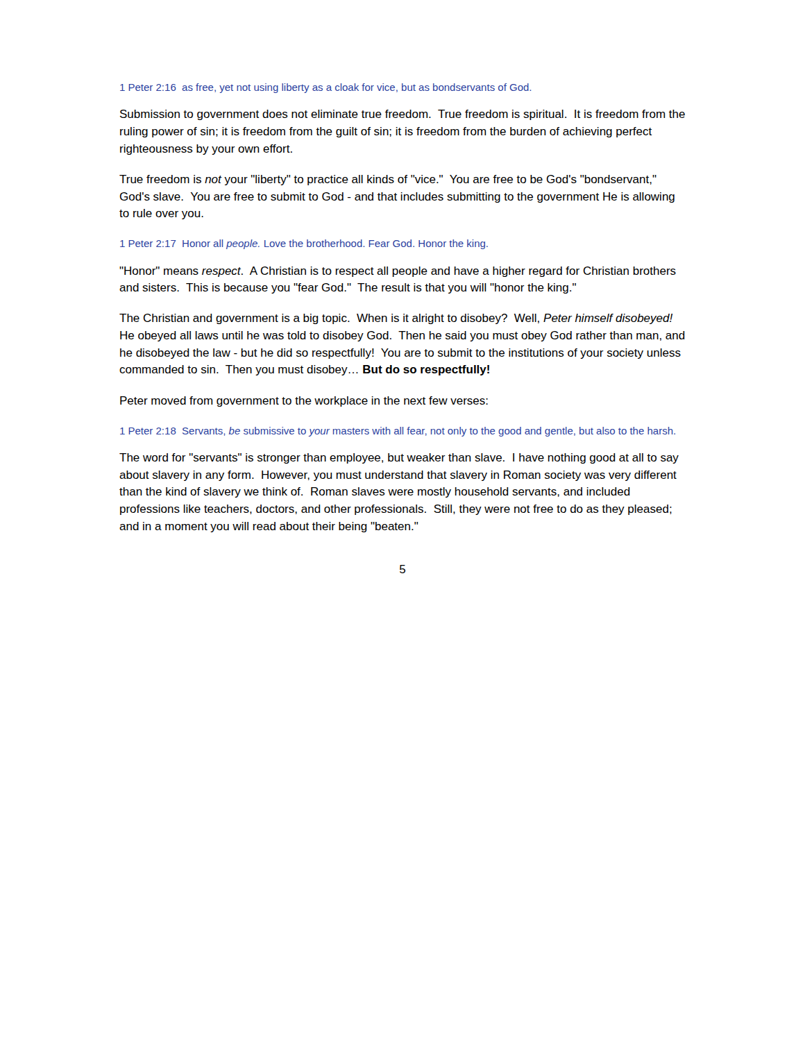1 Peter 2:16 as free, yet not using liberty as a cloak for vice, but as bondservants of God.
Submission to government does not eliminate true freedom. True freedom is spiritual. It is freedom from the ruling power of sin; it is freedom from the guilt of sin; it is freedom from the burden of achieving perfect righteousness by your own effort.
True freedom is not your "liberty" to practice all kinds of "vice." You are free to be God's "bondservant," God's slave. You are free to submit to God - and that includes submitting to the government He is allowing to rule over you.
1 Peter 2:17 Honor all people. Love the brotherhood. Fear God. Honor the king.
"Honor" means respect. A Christian is to respect all people and have a higher regard for Christian brothers and sisters. This is because you "fear God." The result is that you will "honor the king."
The Christian and government is a big topic. When is it alright to disobey? Well, Peter himself disobeyed! He obeyed all laws until he was told to disobey God. Then he said you must obey God rather than man, and he disobeyed the law - but he did so respectfully! You are to submit to the institutions of your society unless commanded to sin. Then you must disobey… But do so respectfully!
Peter moved from government to the workplace in the next few verses:
1 Peter 2:18 Servants, be submissive to your masters with all fear, not only to the good and gentle, but also to the harsh.
The word for "servants" is stronger than employee, but weaker than slave. I have nothing good at all to say about slavery in any form. However, you must understand that slavery in Roman society was very different than the kind of slavery we think of. Roman slaves were mostly household servants, and included professions like teachers, doctors, and other professionals. Still, they were not free to do as they pleased; and in a moment you will read about their being "beaten."
5